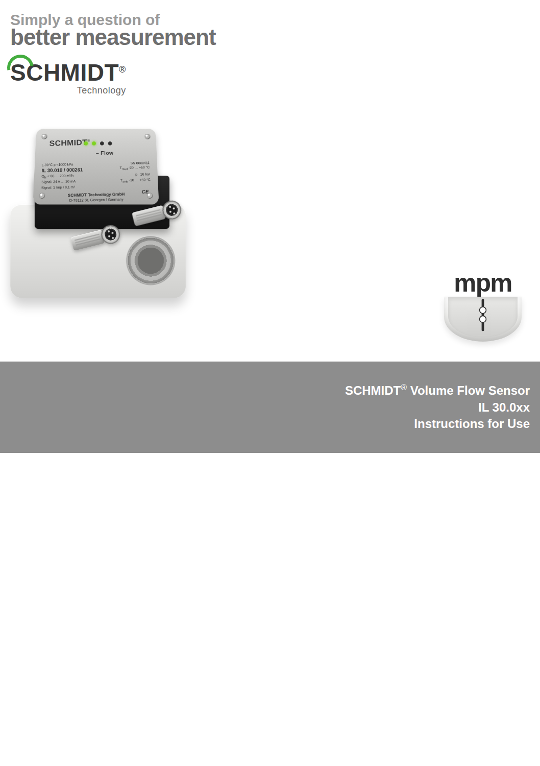Simply a question of better measurement
SCHMIDT®
Technology
SCHMIDT®
Flow
L-30°C p <1000 kPa SN 0000411
IL 30.010 / 000261 Tmed -20 … +50 °C
QN < 80 … 200 m³/h p 16 bar
Signal: 24 A … 20 mA Tamb -20 … +50 °C
Signal: 1 Imp / 0,1 m³
SCHMIDT Technology GmbH
D-78112 St. Georgen / Germany
CE
mpm
SCHMIDT® Volume Flow Sensor
IL 30.0xx
Instructions for Use